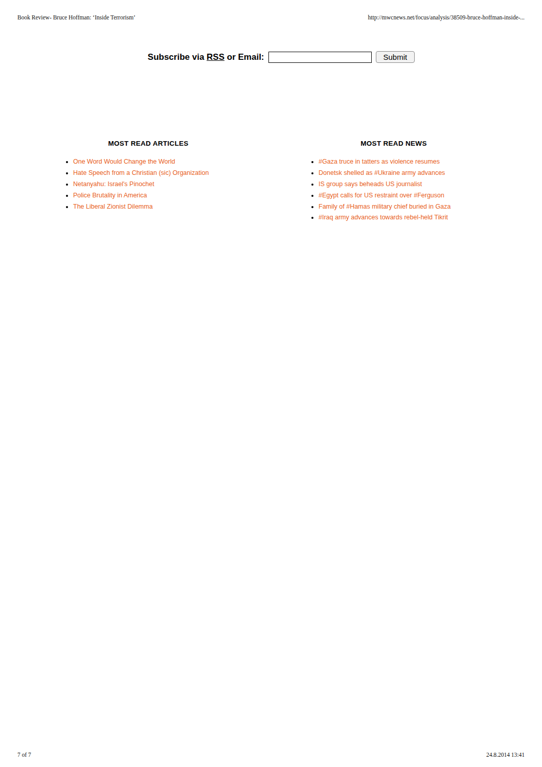Book Review- Bruce Hoffman: ‘Inside Terrorism’
http://mwcnews.net/focus/analysis/38509-bruce-hoffman-inside-...
Subscribe via RSS or Email: Submit
MOST READ ARTICLES
One Word Would Change the World
Hate Speech from a Christian (sic) Organization
Netanyahu: Israel's Pinochet
Police Brutality in America
The Liberal Zionist Dilemma
MOST READ NEWS
#Gaza truce in tatters as violence resumes
Donetsk shelled as #Ukraine army advances
IS group says beheads US journalist
#Egypt calls for US restraint over #Ferguson
Family of #Hamas military chief buried in Gaza
#Iraq army advances towards rebel-held Tikrit
7 of 7
24.8.2014 13:41